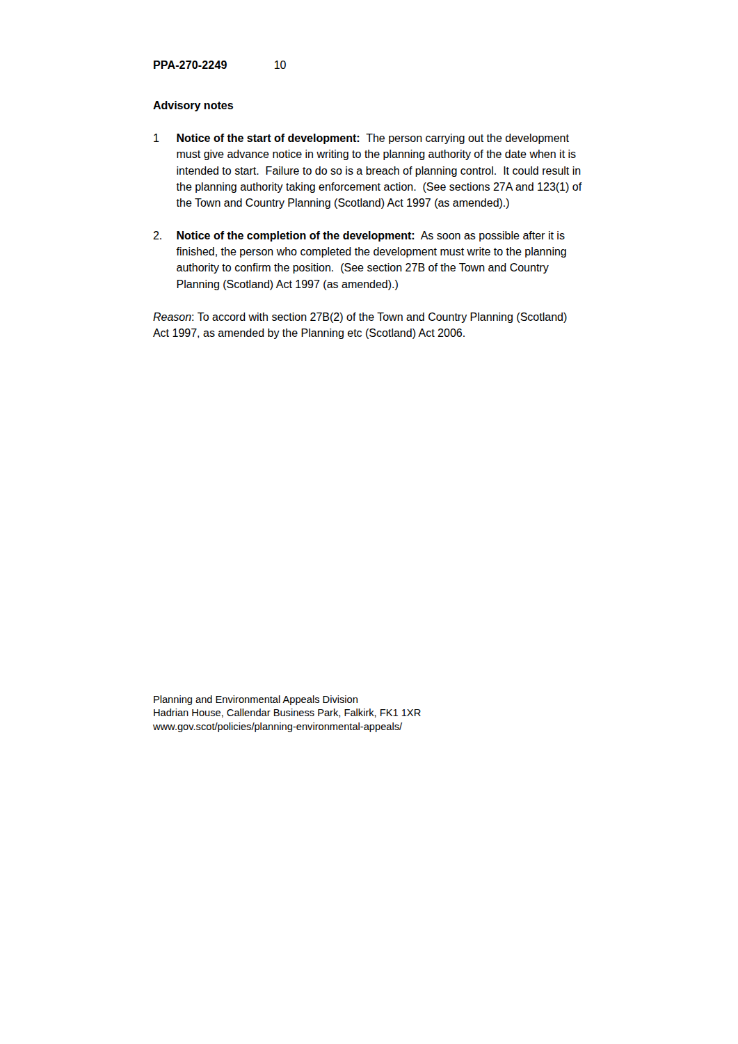PPA-270-2249 10
Advisory notes
1
Notice of the start of development: The person carrying out the development must give advance notice in writing to the planning authority of the date when it is intended to start. Failure to do so is a breach of planning control. It could result in the planning authority taking enforcement action. (See sections 27A and 123(1) of the Town and Country Planning (Scotland) Act 1997 (as amended).)
2.
Notice of the completion of the development: As soon as possible after it is finished, the person who completed the development must write to the planning authority to confirm the position. (See section 27B of the Town and Country Planning (Scotland) Act 1997 (as amended).)
Reason: To accord with section 27B(2) of the Town and Country Planning (Scotland) Act 1997, as amended by the Planning etc (Scotland) Act 2006.
Planning and Environmental Appeals Division Hadrian House, Callendar Business Park, Falkirk, FK1 1XR www.gov.scot/policies/planning-environmental-appeals/